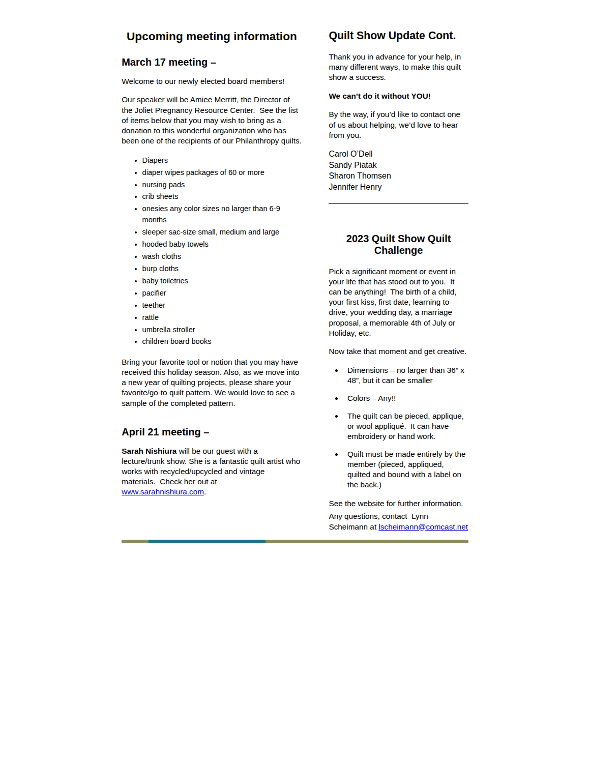Upcoming meeting information
March 17 meeting –
Welcome to our newly elected board members!
Our speaker will be Amiee Merritt, the Director of the Joliet Pregnancy Resource Center. See the list of items below that you may wish to bring as a donation to this wonderful organization who has been one of the recipients of our Philanthropy quilts.
Diapers
diaper wipes packages of 60 or more
nursing pads
crib sheets
onesies any color sizes no larger than 6-9 months
sleeper sac-size small, medium and large
hooded baby towels
wash cloths
burp cloths
baby toiletries
pacifier
teether
rattle
umbrella stroller
children board books
Bring your favorite tool or notion that you may have received this holiday season. Also, as we move into a new year of quilting projects, please share your favorite/go-to quilt pattern. We would love to see a sample of the completed pattern.
April 21 meeting –
Sarah Nishiura will be our guest with a lecture/trunk show. She is a fantastic quilt artist who works with recycled/upcycled and vintage materials. Check her out at www.sarahnishiura.com.
Quilt Show Update Cont.
Thank you in advance for your help, in many different ways, to make this quilt show a success.
We can’t do it without YOU!
By the way, if you’d like to contact one of us about helping, we’d love to hear from you.
Carol O’Dell
Sandy Piatak
Sharon Thomsen
Jennifer Henry
2023 Quilt Show Quilt
Challenge
Pick a significant moment or event in your life that has stood out to you. It can be anything! The birth of a child, your first kiss, first date, learning to drive, your wedding day, a marriage proposal, a memorable 4th of July or Holiday, etc.
Now take that moment and get creative.
Dimensions – no larger than 36” x 48”, but it can be smaller
Colors – Any!!
The quilt can be pieced, applique, or wool appliqué. It can have embroidery or hand work.
Quilt must be made entirely by the member (pieced, appliqued, quilted and bound with a label on the back.)
See the website for further information.
Any questions, contact Lynn Scheimann at lscheimann@comcast.net